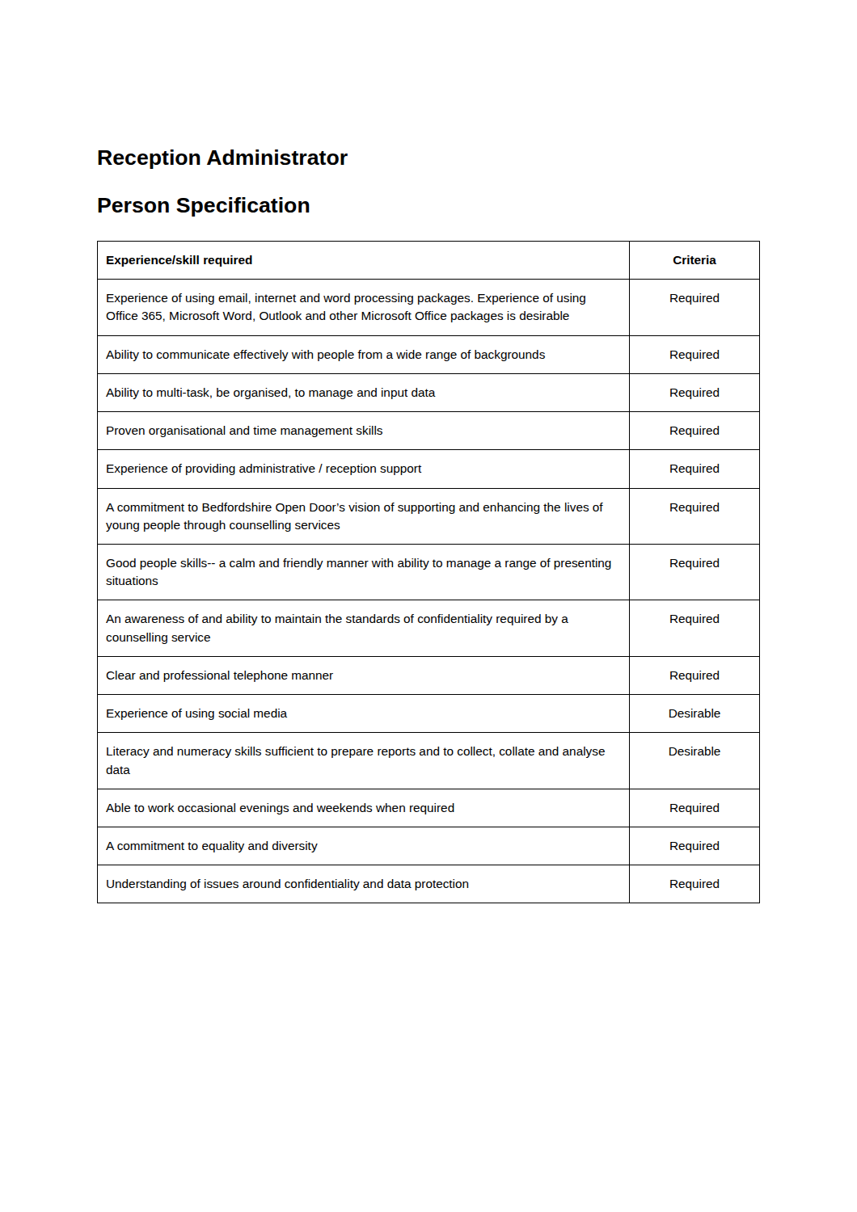Reception Administrator
Person Specification
| Experience/skill required | Criteria |
| --- | --- |
| Experience of using email, internet and word processing packages. Experience of using Office 365, Microsoft Word, Outlook and other Microsoft Office packages is desirable | Required |
| Ability to communicate effectively with people from a wide range of backgrounds | Required |
| Ability to multi-task, be organised, to manage and input data | Required |
| Proven organisational and time management skills | Required |
| Experience of providing administrative / reception support | Required |
| A commitment to Bedfordshire Open Door’s vision of supporting and enhancing the lives of young people through counselling services | Required |
| Good people skills-- a calm and friendly manner with ability to manage a range of presenting situations | Required |
| An awareness of and ability to maintain the standards of confidentiality required by a counselling service | Required |
| Clear and professional telephone manner | Required |
| Experience of using social media | Desirable |
| Literacy and numeracy skills sufficient to prepare reports and to collect, collate and analyse data | Desirable |
| Able to work occasional evenings and weekends when required | Required |
| A commitment to equality and diversity | Required |
| Understanding of issues around confidentiality and data protection | Required |